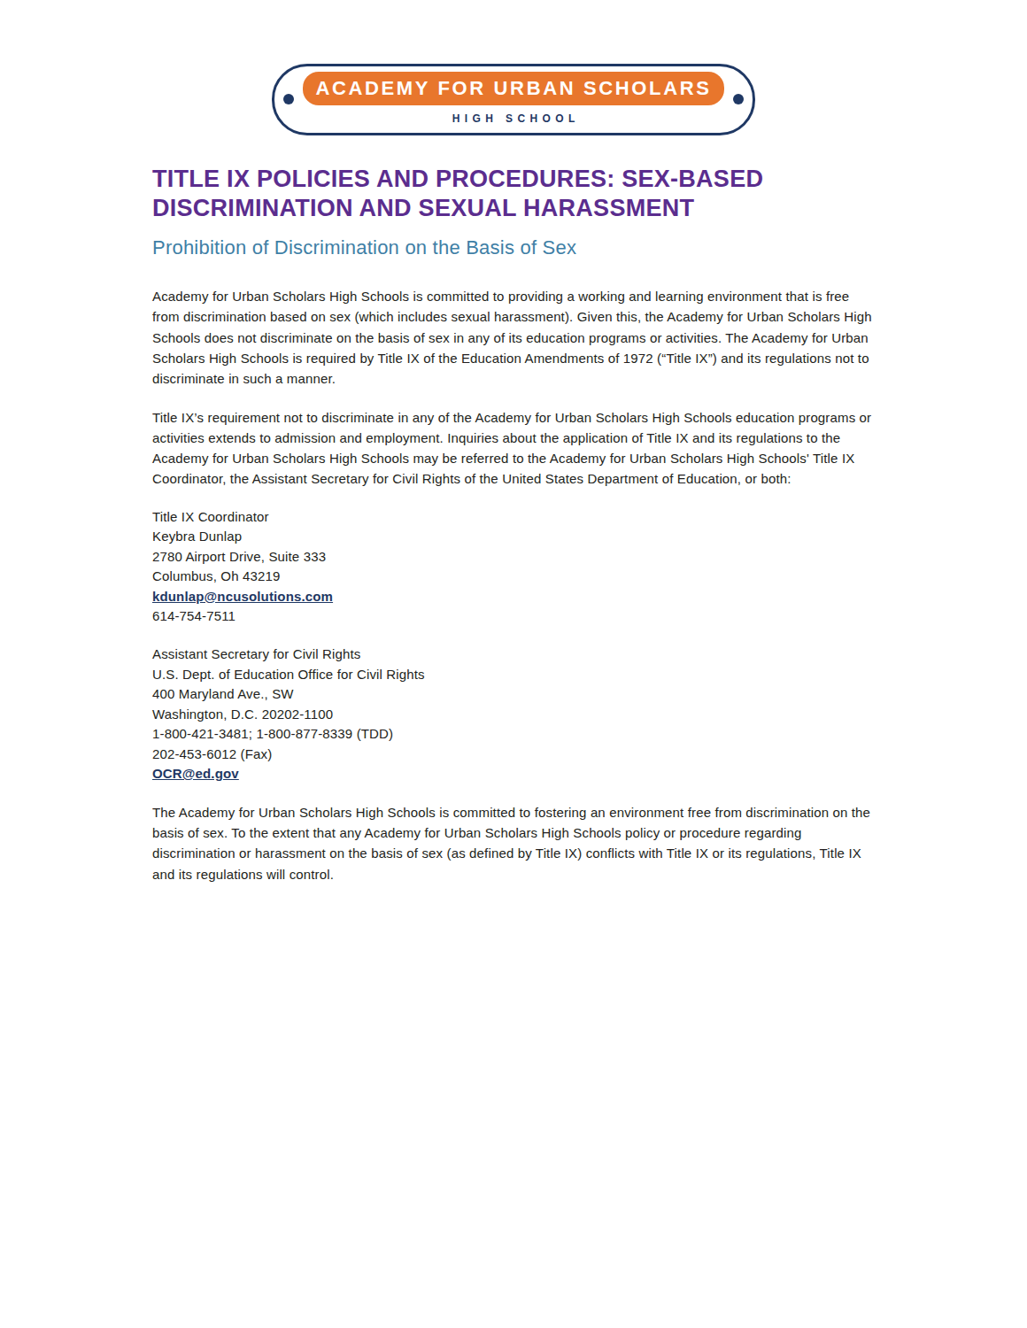ACADEMY FOR URBAN SCHOLARS
HIGH SCHOOL
Title IX Policies and Procedures: Sex-Based Discrimination and Sexual Harassment
Prohibition of Discrimination on the Basis of Sex
Academy for Urban Scholars High Schools is committed to providing a working and learning environment that is free from discrimination based on sex (which includes sexual harassment). Given this, the Academy for Urban Scholars High Schools does not discriminate on the basis of sex in any of its education programs or activities. The Academy for Urban Scholars High Schools is required by Title IX of the Education Amendments of 1972 (“Title IX”) and its regulations not to discriminate in such a manner.
Title IX’s requirement not to discriminate in any of the Academy for Urban Scholars High Schools education programs or activities extends to admission and employment. Inquiries about the application of Title IX and its regulations to the Academy for Urban Scholars High Schools may be referred to the Academy for Urban Scholars High Schools' Title IX Coordinator, the Assistant Secretary for Civil Rights of the United States Department of Education, or both:
Title IX Coordinator
Keybra Dunlap
2780 Airport Drive, Suite 333
Columbus, Oh 43219
kdunlap@ncusolutions.com
614-754-7511
Assistant Secretary for Civil Rights
U.S. Dept. of Education Office for Civil Rights
400 Maryland Ave., SW
Washington, D.C. 20202-1100
1-800-421-3481; 1-800-877-8339 (TDD)
202-453-6012 (Fax)
OCR@ed.gov
The Academy for Urban Scholars High Schools is committed to fostering an environment free from discrimination on the basis of sex. To the extent that any Academy for Urban Scholars High Schools policy or procedure regarding discrimination or harassment on the basis of sex (as defined by Title IX) conflicts with Title IX or its regulations, Title IX and its regulations will control.